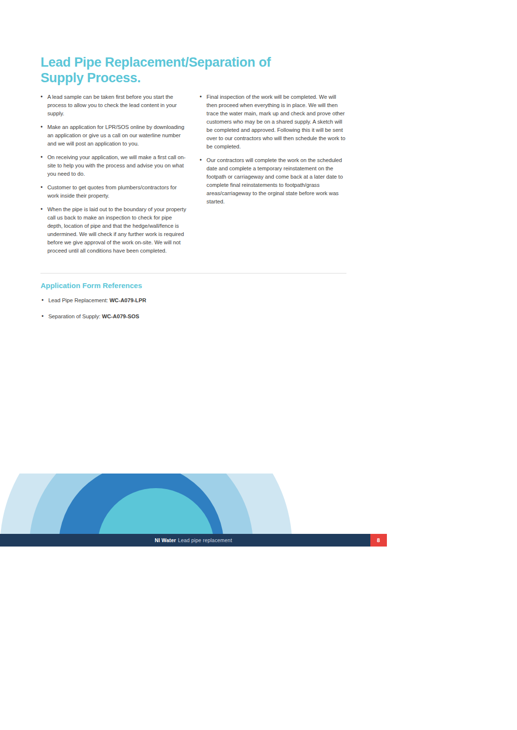Lead Pipe Replacement/Separation of
Supply Process.
A lead sample can be taken first before you start the process to allow you to check the lead content in your supply.
Make an application for LPR/SOS online by downloading an application or give us a call on our waterline number and we will post an application to you.
On receiving your application, we will make a first call on-site to help you with the process and advise you on what you need to do.
Customer to get quotes from plumbers/contractors for work inside their property.
When the pipe is laid out to the boundary of your property call us back to make an inspection to check for pipe depth, location of pipe and that the hedge/wall/fence is undermined. We will check if any further work is required before we give approval of the work on-site. We will not proceed until all conditions have been completed.
Final inspection of the work will be completed. We will then proceed when everything is in place. We will then trace the water main, mark up and check and prove other customers who may be on a shared supply. A sketch will be completed and approved. Following this it will be sent over to our contractors who will then schedule the work to be completed.
Our contractors will complete the work on the scheduled date and complete a temporary reinstatement on the footpath or carriageway and come back at a later date to complete final reinstatements to footpath/grass areas/carriageway to the orginal state before work was started.
Application Form References
Lead Pipe Replacement: WC-A079-LPR
Separation of Supply: WC-A079-SOS
NI Water Lead pipe replacement
8